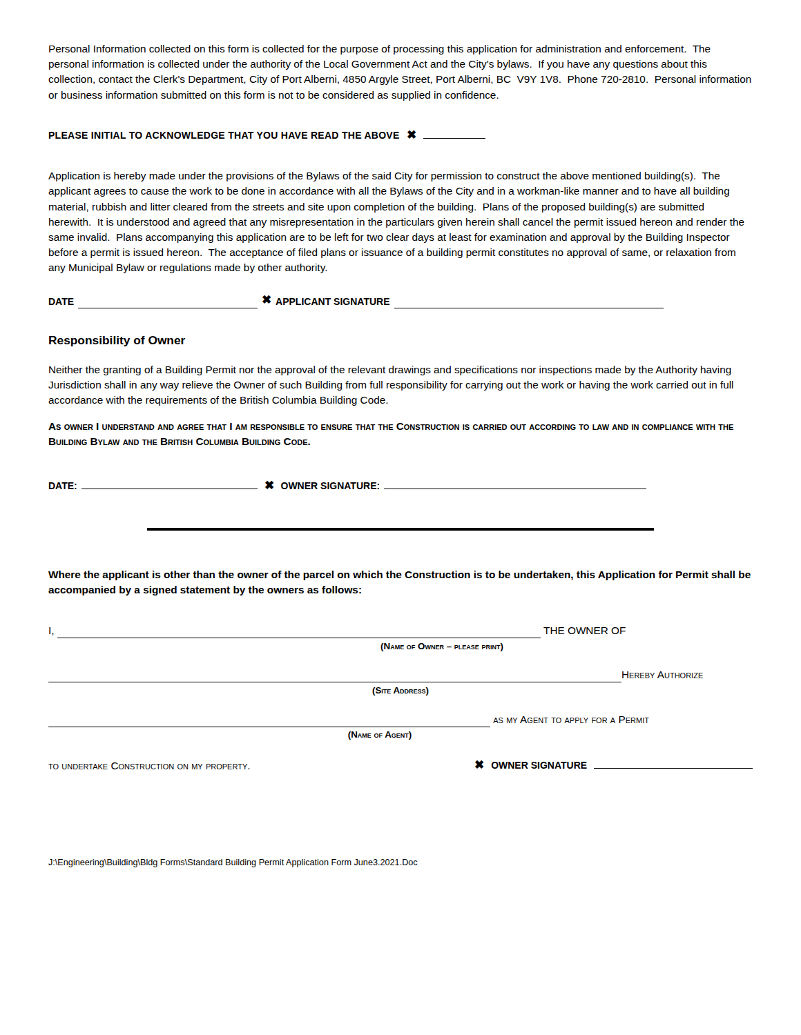Personal Information collected on this form is collected for the purpose of processing this application for administration and enforcement. The personal information is collected under the authority of the Local Government Act and the City's bylaws. If you have any questions about this collection, contact the Clerk's Department, City of Port Alberni, 4850 Argyle Street, Port Alberni, BC V9Y 1V8. Phone 720-2810. Personal information or business information submitted on this form is not to be considered as supplied in confidence.
PLEASE INITIAL TO ACKNOWLEDGE THAT YOU HAVE READ THE ABOVE ✖
Application is hereby made under the provisions of the Bylaws of the said City for permission to construct the above mentioned building(s). The applicant agrees to cause the work to be done in accordance with all the Bylaws of the City and in a workman-like manner and to have all building material, rubbish and litter cleared from the streets and site upon completion of the building. Plans of the proposed building(s) are submitted herewith. It is understood and agreed that any misrepresentation in the particulars given herein shall cancel the permit issued hereon and render the same invalid. Plans accompanying this application are to be left for two clear days at least for examination and approval by the Building Inspector before a permit is issued hereon. The acceptance of filed plans or issuance of a building permit constitutes no approval of same, or relaxation from any Municipal Bylaw or regulations made by other authority.
DATE ✖ APPLICANT SIGNATURE
Responsibility of Owner
Neither the granting of a Building Permit nor the approval of the relevant drawings and specifications nor inspections made by the Authority having Jurisdiction shall in any way relieve the Owner of such Building from full responsibility for carrying out the work or having the work carried out in full accordance with the requirements of the British Columbia Building Code.
As owner I understand and agree that I am responsible to ensure that the Construction is carried out according to law and in compliance with the Building Bylaw and the British Columbia Building Code.
DATE: ✖ OWNER SIGNATURE:
Where the applicant is other than the owner of the parcel on which the Construction is to be undertaken, this Application for Permit shall be accompanied by a signed statement by the owners as follows:
I, THE OWNER OF
(Name of Owner – please print)
Hereby Authorize
(Site Address)
as my Agent to apply for a Permit
(Name of Agent)
to undertake Construction on my property.
✖ OWNER SIGNATURE
J:\Engineering\Building\Bldg Forms\Standard Building Permit Application Form June3.2021.Doc